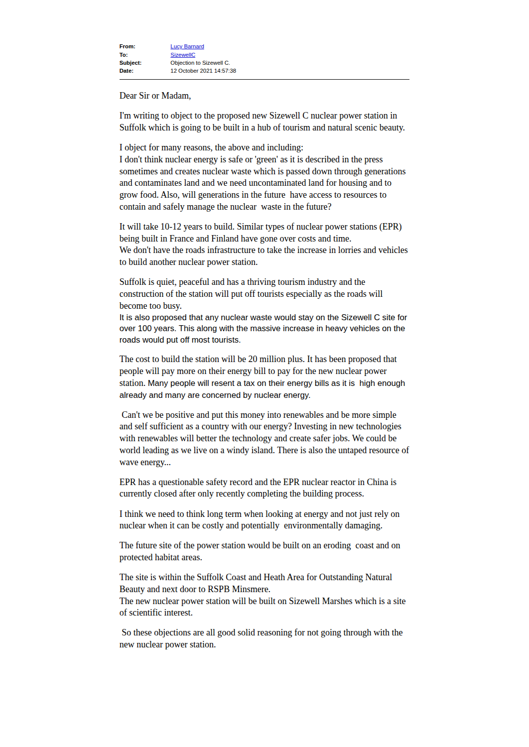| From: | Lucy Barnard |
| To: | SizewellC |
| Subject: | Objection to Sizewell C. |
| Date: | 12 October 2021 14:57:38 |
Dear Sir or Madam,
I'm writing to object to the proposed new Sizewell C nuclear power station in Suffolk which is going to be built in a hub of tourism and natural scenic beauty.
I object for many reasons, the above and including:
I don't think nuclear energy is safe or 'green' as it is described in the press sometimes and creates nuclear waste which is passed down through generations and contaminates land and we need uncontaminated land for housing and to grow food. Also, will generations in the future have access to resources to contain and safely manage the nuclear waste in the future?
It will take 10-12 years to build. Similar types of nuclear power stations (EPR) being built in France and Finland have gone over costs and time.
We don't have the roads infrastructure to take the increase in lorries and vehicles to build another nuclear power station.
Suffolk is quiet, peaceful and has a thriving tourism industry and the construction of the station will put off tourists especially as the roads will become too busy.
It is also proposed that any nuclear waste would stay on the Sizewell C site for over 100 years. This along with the massive increase in heavy vehicles on the roads would put off most tourists.
The cost to build the station will be 20 million plus. It has been proposed that people will pay more on their energy bill to pay for the new nuclear power station. Many people will resent a tax on their energy bills as it is high enough already and many are concerned by nuclear energy.
Can't we be positive and put this money into renewables and be more simple and self sufficient as a country with our energy? Investing in new technologies with renewables will better the technology and create safer jobs. We could be world leading as we live on a windy island. There is also the untaped resource of wave energy...
EPR has a questionable safety record and the EPR nuclear reactor in China is currently closed after only recently completing the building process.
I think we need to think long term when looking at energy and not just rely on nuclear when it can be costly and potentially environmentally damaging.
The future site of the power station would be built on an eroding coast and on protected habitat areas.
The site is within the Suffolk Coast and Heath Area for Outstanding Natural Beauty and next door to RSPB Minsmere.
The new nuclear power station will be built on Sizewell Marshes which is a site of scientific interest.
So these objections are all good solid reasoning for not going through with the new nuclear power station.